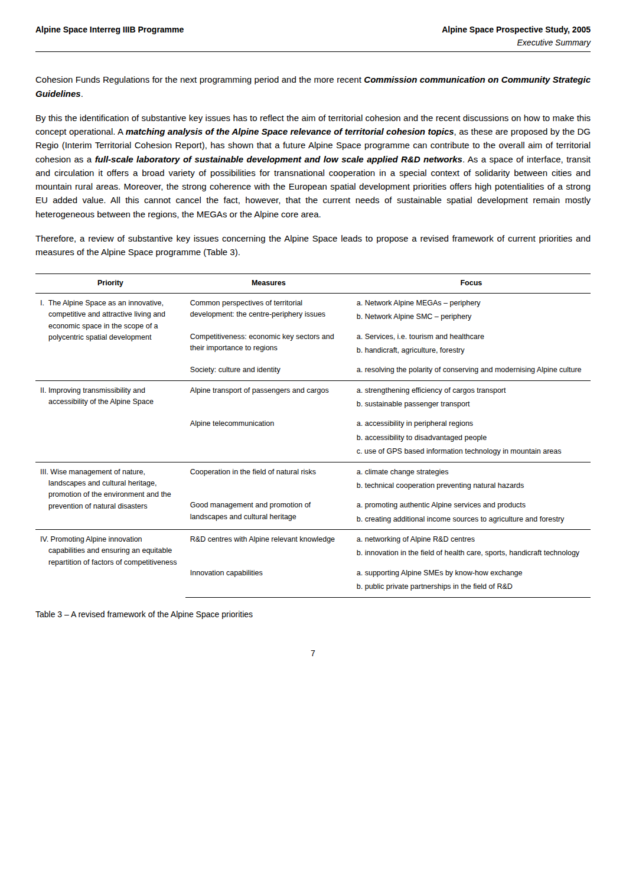Alpine Space Interreg IIIB Programme
Alpine Space Prospective Study, 2005
Executive Summary
Cohesion Funds Regulations for the next programming period and the more recent Commission communication on Community Strategic Guidelines.
By this the identification of substantive key issues has to reflect the aim of territorial cohesion and the recent discussions on how to make this concept operational. A matching analysis of the Alpine Space relevance of territorial cohesion topics, as these are proposed by the DG Regio (Interim Territorial Cohesion Report), has shown that a future Alpine Space programme can contribute to the overall aim of territorial cohesion as a full-scale laboratory of sustainable development and low scale applied R&D networks. As a space of interface, transit and circulation it offers a broad variety of possibilities for transnational cooperation in a special context of solidarity between cities and mountain rural areas. Moreover, the strong coherence with the European spatial development priorities offers high potentialities of a strong EU added value. All this cannot cancel the fact, however, that the current needs of sustainable spatial development remain mostly heterogeneous between the regions, the MEGAs or the Alpine core area.
Therefore, a review of substantive key issues concerning the Alpine Space leads to propose a revised framework of current priorities and measures of the Alpine Space programme (Table 3).
| Priority | Measures | Focus |
| --- | --- | --- |
| I. The Alpine Space as an innovative, competitive and attractive living and economic space in the scope of a polycentric spatial development | Common perspectives of territorial development: the centre-periphery issues | a. Network Alpine MEGAs – periphery b. Network Alpine SMC – periphery |
| Competitiveness: economic key sectors and their importance to regions | a. Services, i.e. tourism and healthcare b. handicraft, agriculture, forestry |
| Society: culture and identity | a. resolving the polarity of conserving and modernising Alpine culture |
| II. Improving transmissibility and accessibility of the Alpine Space | Alpine transport of passengers and cargos | a. strengthening efficiency of cargos transport b. sustainable passenger transport |
| Alpine telecommunication | a. accessibility in peripheral regions b. accessibility to disadvantaged people c. use of GPS based information technology in mountain areas |
| III. Wise management of nature, landscapes and cultural heritage, promotion of the environment and the prevention of natural disasters | Cooperation in the field of natural risks | a. climate change strategies b. technical cooperation preventing natural hazards |
| Good management and promotion of landscapes and cultural heritage | a. promoting authentic Alpine services and products b. creating additional income sources to agriculture and forestry |
| IV. Promoting Alpine innovation capabilities and ensuring an equitable repartition of factors of competitiveness | R&D centres with Alpine relevant knowledge | a. networking of Alpine R&D centres b. innovation in the field of health care, sports, handicraft technology |
| Innovation capabilities | a. supporting Alpine SMEs by know-how exchange b. public private partnerships in the field of R&D |
Table 3 – A revised framework of the Alpine Space priorities
7